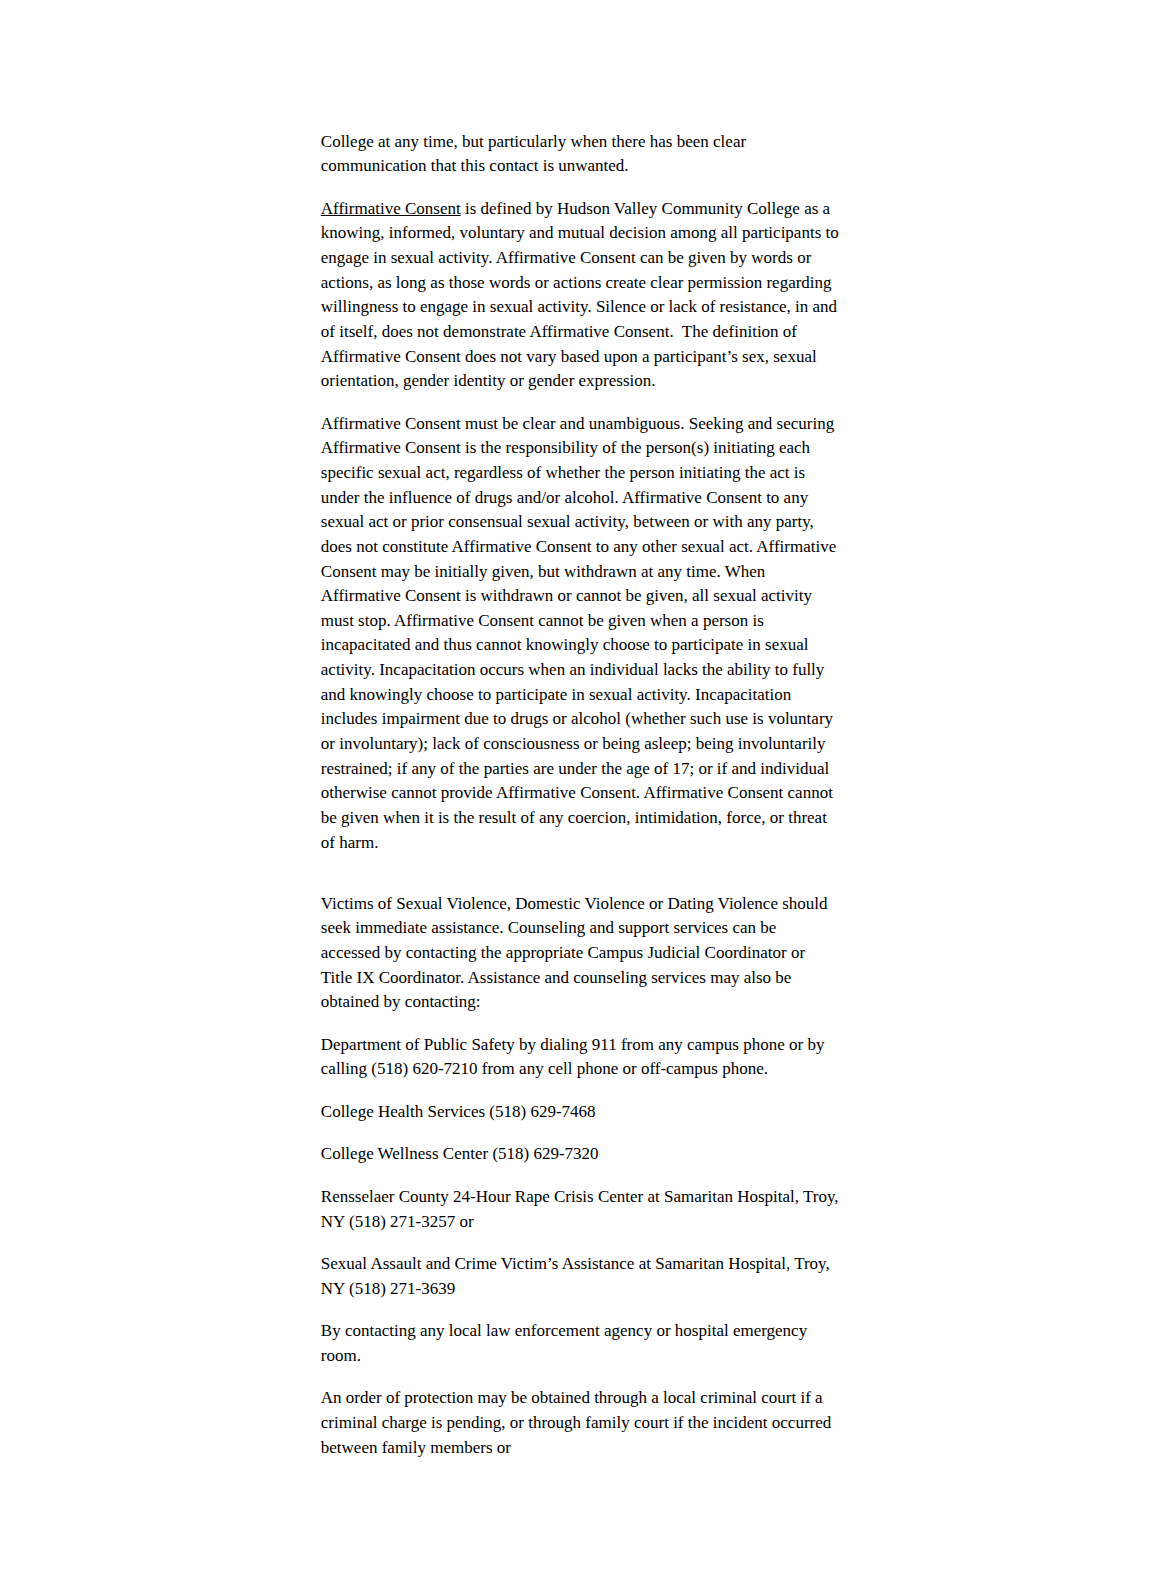College at any time, but particularly when there has been clear communication that this contact is unwanted.
Affirmative Consent is defined by Hudson Valley Community College as a knowing, informed, voluntary and mutual decision among all participants to engage in sexual activity. Affirmative Consent can be given by words or actions, as long as those words or actions create clear permission regarding willingness to engage in sexual activity. Silence or lack of resistance, in and of itself, does not demonstrate Affirmative Consent. The definition of Affirmative Consent does not vary based upon a participant’s sex, sexual orientation, gender identity or gender expression.
Affirmative Consent must be clear and unambiguous. Seeking and securing Affirmative Consent is the responsibility of the person(s) initiating each specific sexual act, regardless of whether the person initiating the act is under the influence of drugs and/or alcohol. Affirmative Consent to any sexual act or prior consensual sexual activity, between or with any party, does not constitute Affirmative Consent to any other sexual act. Affirmative Consent may be initially given, but withdrawn at any time. When Affirmative Consent is withdrawn or cannot be given, all sexual activity must stop. Affirmative Consent cannot be given when a person is incapacitated and thus cannot knowingly choose to participate in sexual activity. Incapacitation occurs when an individual lacks the ability to fully and knowingly choose to participate in sexual activity. Incapacitation includes impairment due to drugs or alcohol (whether such use is voluntary or involuntary); lack of consciousness or being asleep; being involuntarily restrained; if any of the parties are under the age of 17; or if and individual otherwise cannot provide Affirmative Consent. Affirmative Consent cannot be given when it is the result of any coercion, intimidation, force, or threat of harm.
Victims of Sexual Violence, Domestic Violence or Dating Violence should seek immediate assistance. Counseling and support services can be accessed by contacting the appropriate Campus Judicial Coordinator or Title IX Coordinator. Assistance and counseling services may also be obtained by contacting:
Department of Public Safety by dialing 911 from any campus phone or by calling (518) 620-7210 from any cell phone or off-campus phone.
College Health Services (518) 629-7468
College Wellness Center (518) 629-7320
Rensselaer County 24-Hour Rape Crisis Center at Samaritan Hospital, Troy, NY (518) 271-3257 or
Sexual Assault and Crime Victim’s Assistance at Samaritan Hospital, Troy, NY (518) 271-3639
By contacting any local law enforcement agency or hospital emergency room.
An order of protection may be obtained through a local criminal court if a criminal charge is pending, or through family court if the incident occurred between family members or